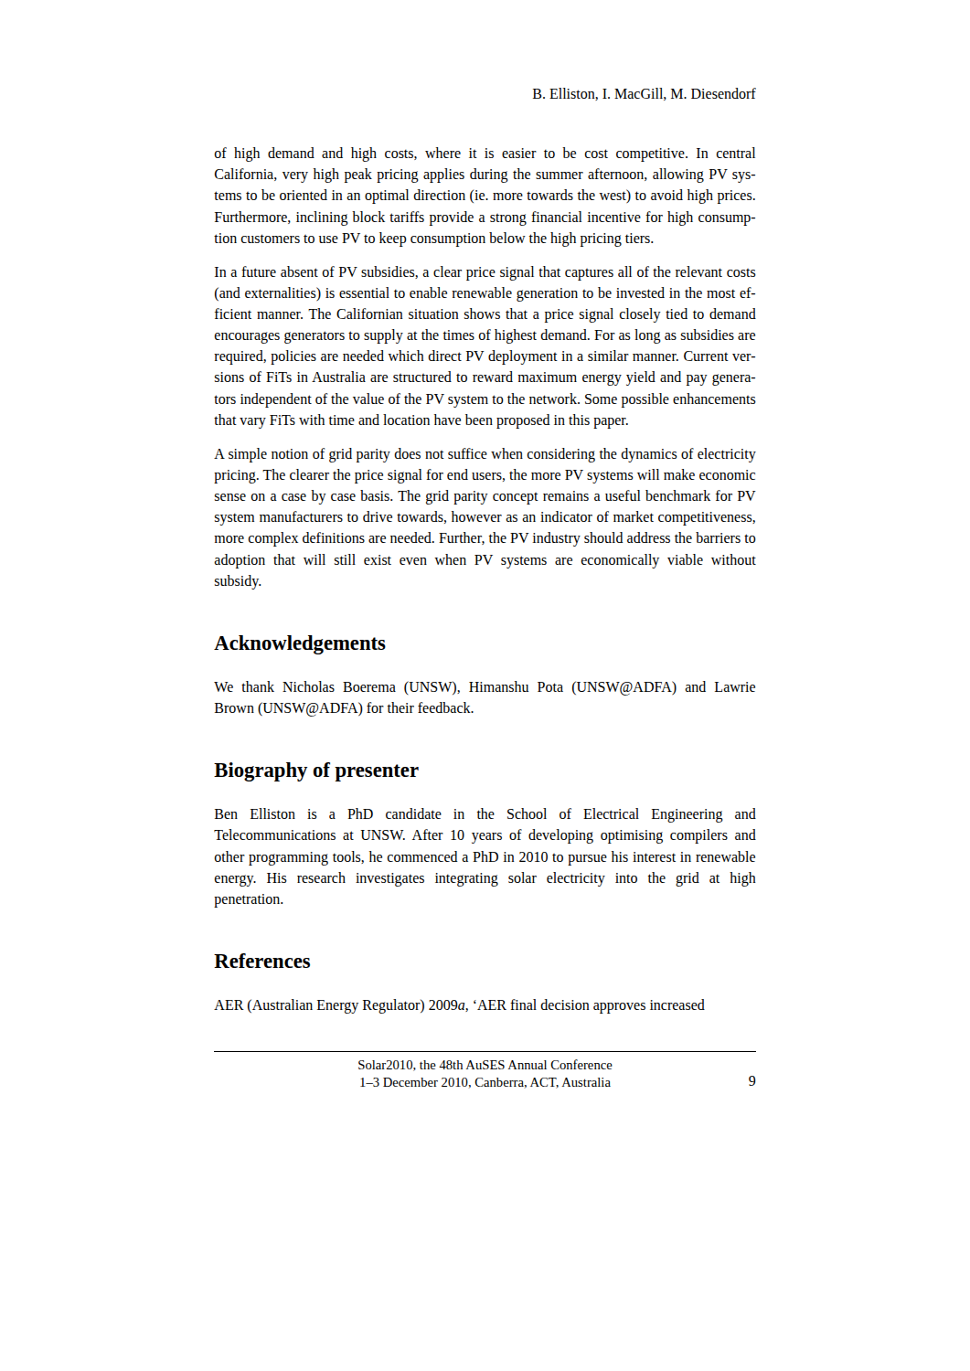B. Elliston, I. MacGill, M. Diesendorf
of high demand and high costs, where it is easier to be cost competitive. In central California, very high peak pricing applies during the summer afternoon, allowing PV systems to be oriented in an optimal direction (ie. more towards the west) to avoid high prices. Furthermore, inclining block tariffs provide a strong financial incentive for high consumption customers to use PV to keep consumption below the high pricing tiers.
In a future absent of PV subsidies, a clear price signal that captures all of the relevant costs (and externalities) is essential to enable renewable generation to be invested in the most efficient manner. The Californian situation shows that a price signal closely tied to demand encourages generators to supply at the times of highest demand. For as long as subsidies are required, policies are needed which direct PV deployment in a similar manner. Current versions of FiTs in Australia are structured to reward maximum energy yield and pay generators independent of the value of the PV system to the network. Some possible enhancements that vary FiTs with time and location have been proposed in this paper.
A simple notion of grid parity does not suffice when considering the dynamics of electricity pricing. The clearer the price signal for end users, the more PV systems will make economic sense on a case by case basis. The grid parity concept remains a useful benchmark for PV system manufacturers to drive towards, however as an indicator of market competitiveness, more complex definitions are needed. Further, the PV industry should address the barriers to adoption that will still exist even when PV systems are economically viable without subsidy.
Acknowledgements
We thank Nicholas Boerema (UNSW), Himanshu Pota (UNSW@ADFA) and Lawrie Brown (UNSW@ADFA) for their feedback.
Biography of presenter
Ben Elliston is a PhD candidate in the School of Electrical Engineering and Telecommunications at UNSW. After 10 years of developing optimising compilers and other programming tools, he commenced a PhD in 2010 to pursue his interest in renewable energy. His research investigates integrating solar electricity into the grid at high penetration.
References
AER (Australian Energy Regulator) 2009a, ‘AER final decision approves increased
Solar2010, the 48th AuSES Annual Conference
1–3 December 2010, Canberra, ACT, Australia
9